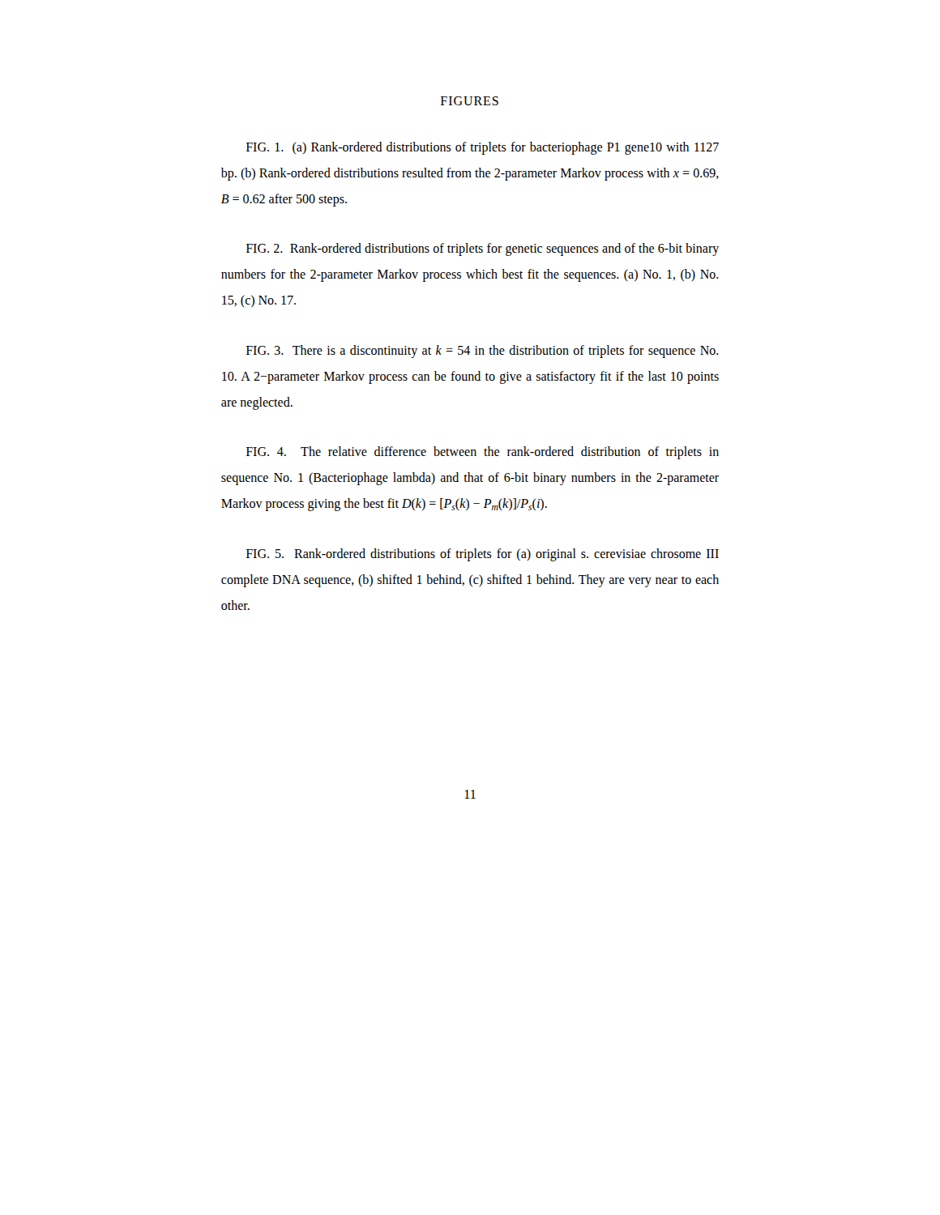FIGURES
FIG. 1. (a) Rank-ordered distributions of triplets for bacteriophage P1 gene10 with 1127 bp. (b) Rank-ordered distributions resulted from the 2-parameter Markov process with x = 0.69, B = 0.62 after 500 steps.
FIG. 2. Rank-ordered distributions of triplets for genetic sequences and of the 6-bit binary numbers for the 2-parameter Markov process which best fit the sequences. (a) No. 1, (b) No. 15, (c) No. 17.
FIG. 3. There is a discontinuity at k = 54 in the distribution of triplets for sequence No. 10. A 2−parameter Markov process can be found to give a satisfactory fit if the last 10 points are neglected.
FIG. 4. The relative difference between the rank-ordered distribution of triplets in sequence No. 1 (Bacteriophage lambda) and that of 6-bit binary numbers in the 2-parameter Markov process giving the best fit D(k) = [Ps(k) − Pm(k)]/Ps(i).
FIG. 5. Rank-ordered distributions of triplets for (a) original s. cerevisiae chrosome III complete DNA sequence, (b) shifted 1 behind, (c) shifted 1 behind. They are very near to each other.
11